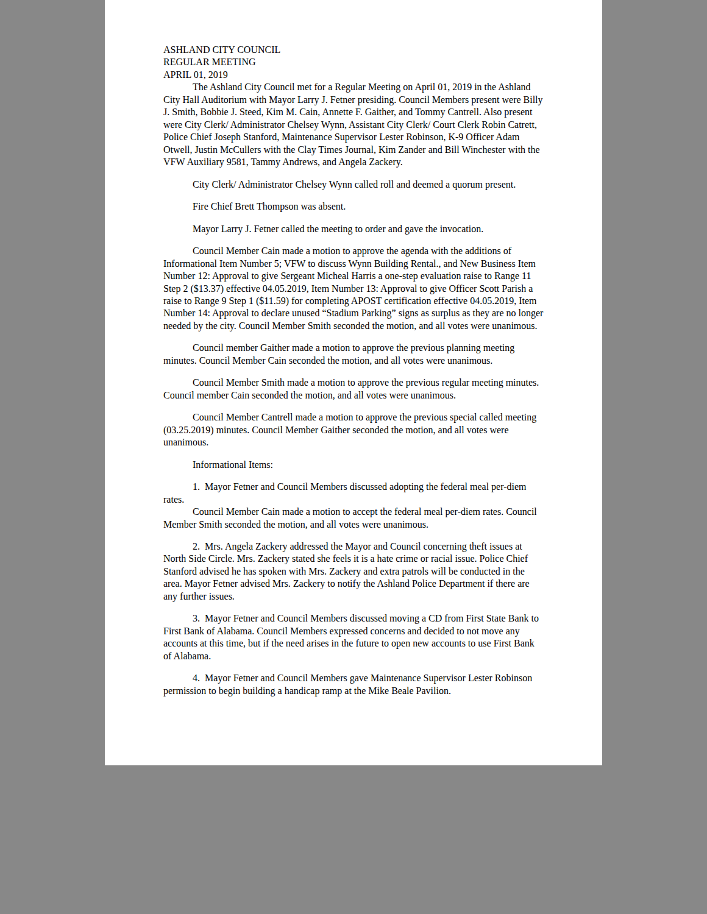ASHLAND CITY COUNCIL
REGULAR MEETING
APRIL 01, 2019
The Ashland City Council met for a Regular Meeting on April 01, 2019 in the Ashland City Hall Auditorium with Mayor Larry J. Fetner presiding. Council Members present were Billy J. Smith, Bobbie J. Steed, Kim M. Cain, Annette F. Gaither, and Tommy Cantrell. Also present were City Clerk/ Administrator Chelsey Wynn, Assistant City Clerk/ Court Clerk Robin Catrett, Police Chief Joseph Stanford, Maintenance Supervisor Lester Robinson, K-9 Officer Adam Otwell, Justin McCullers with the Clay Times Journal, Kim Zander and Bill Winchester with the VFW Auxiliary 9581, Tammy Andrews, and Angela Zackery.
City Clerk/ Administrator Chelsey Wynn called roll and deemed a quorum present.
Fire Chief Brett Thompson was absent.
Mayor Larry J. Fetner called the meeting to order and gave the invocation.
Council Member Cain made a motion to approve the agenda with the additions of Informational Item Number 5; VFW to discuss Wynn Building Rental., and New Business Item Number 12: Approval to give Sergeant Micheal Harris a one-step evaluation raise to Range 11 Step 2 ($13.37) effective 04.05.2019, Item Number 13: Approval to give Officer Scott Parish a raise to Range 9 Step 1 ($11.59) for completing APOST certification effective 04.05.2019, Item Number 14: Approval to declare unused “Stadium Parking” signs as surplus as they are no longer needed by the city. Council Member Smith seconded the motion, and all votes were unanimous.
Council member Gaither made a motion to approve the previous planning meeting minutes. Council Member Cain seconded the motion, and all votes were unanimous.
Council Member Smith made a motion to approve the previous regular meeting minutes. Council member Cain seconded the motion, and all votes were unanimous.
Council Member Cantrell made a motion to approve the previous special called meeting (03.25.2019) minutes. Council Member Gaither seconded the motion, and all votes were unanimous.
Informational Items:
Mayor Fetner and Council Members discussed adopting the federal meal per-diem rates.
Council Member Cain made a motion to accept the federal meal per-diem rates. Council Member Smith seconded the motion, and all votes were unanimous.
Mrs. Angela Zackery addressed the Mayor and Council concerning theft issues at North Side Circle. Mrs. Zackery stated she feels it is a hate crime or racial issue. Police Chief Stanford advised he has spoken with Mrs. Zackery and extra patrols will be conducted in the area. Mayor Fetner advised Mrs. Zackery to notify the Ashland Police Department if there are any further issues.
Mayor Fetner and Council Members discussed moving a CD from First State Bank to First Bank of Alabama. Council Members expressed concerns and decided to not move any accounts at this time, but if the need arises in the future to open new accounts to use First Bank of Alabama.
Mayor Fetner and Council Members gave Maintenance Supervisor Lester Robinson permission to begin building a handicap ramp at the Mike Beale Pavilion.